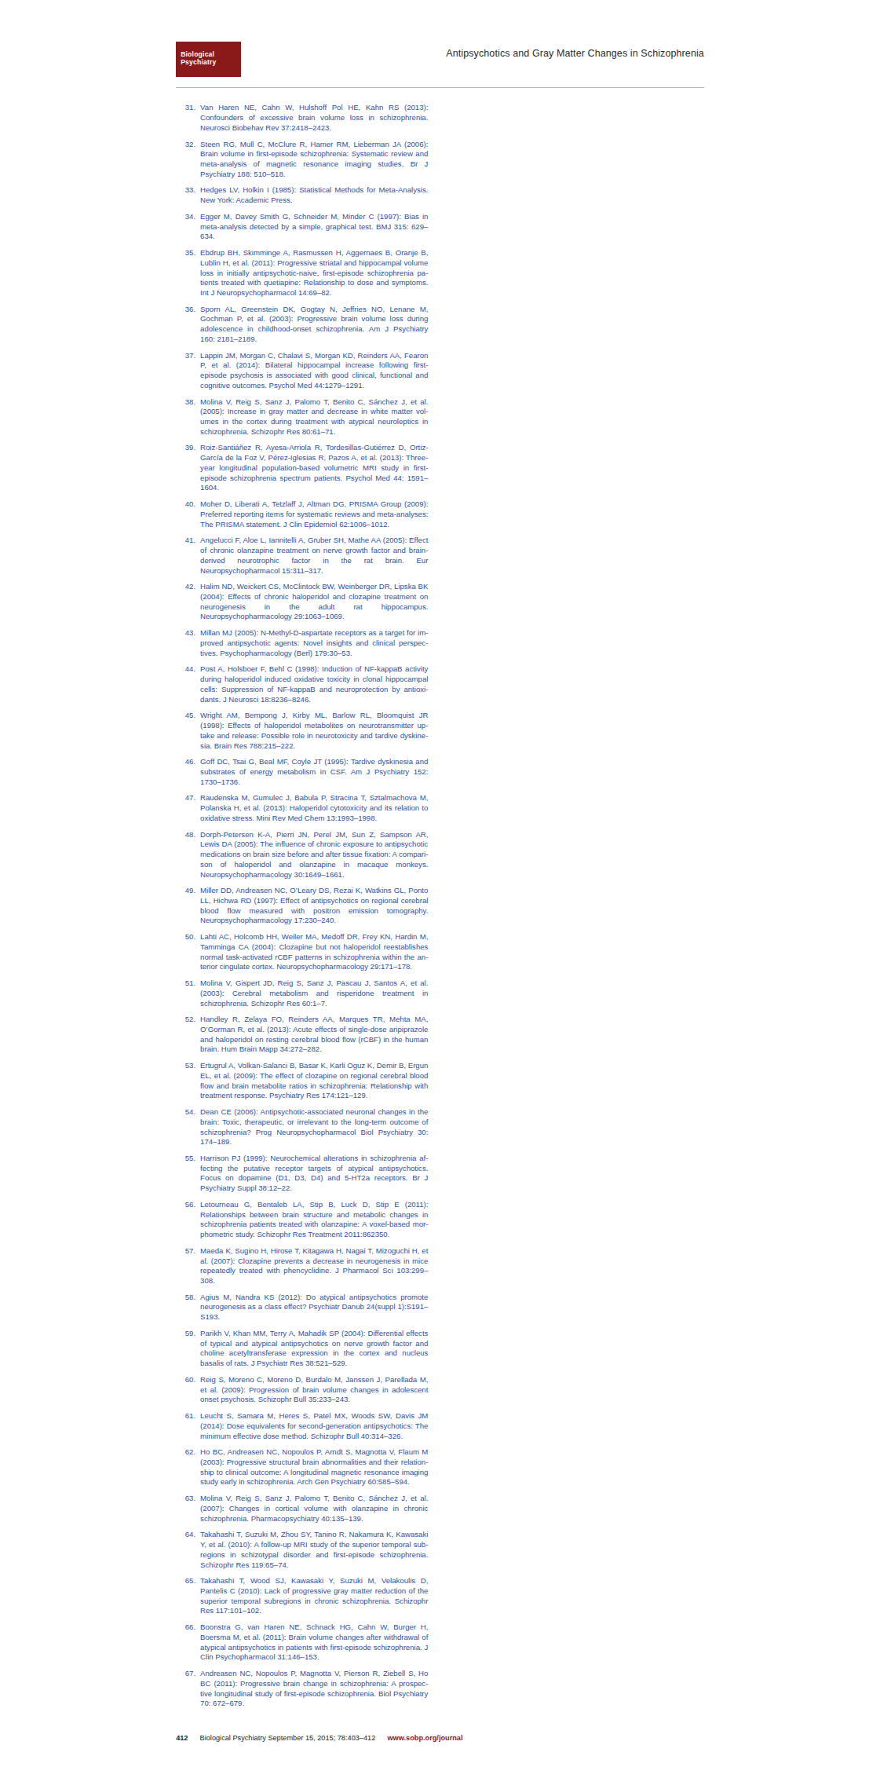Biological
Psychiatry
Antipsychotics and Gray Matter Changes in Schizophrenia
Van Haren NE, Cahn W, Hulshoff Pol HE, Kahn RS (2013): Confounders of excessive brain volume loss in schizophrenia. Neurosci Biobehav Rev 37:2418–2423.
Steen RG, Mull C, McClure R, Hamer RM, Lieberman JA (2006): Brain volume in first-episode schizophrenia: Systematic review and meta-analysis of magnetic resonance imaging studies. Br J Psychiatry 188: 510–518.
Hedges LV, Holkin I (1985): Statistical Methods for Meta-Analysis. New York: Academic Press.
Egger M, Davey Smith G, Schneider M, Minder C (1997): Bias in meta-analysis detected by a simple, graphical test. BMJ 315: 629–634.
Ebdrup BH, Skimminge A, Rasmussen H, Aggernaes B, Oranje B, Lublin H, et al. (2011): Progressive striatal and hippocampal volume loss in initially antipsychotic-naive, first-episode schizophrenia patients treated with quetiapine: Relationship to dose and symptoms. Int J Neuropsychopharmacol 14:69–82.
Sporn AL, Greenstein DK, Gogtay N, Jeffries NO, Lenane M, Gochman P, et al. (2003): Progressive brain volume loss during adolescence in childhood-onset schizophrenia. Am J Psychiatry 160: 2181–2189.
Lappin JM, Morgan C, Chalavi S, Morgan KD, Reinders AA, Fearon P, et al. (2014): Bilateral hippocampal increase following first-episode psychosis is associated with good clinical, functional and cognitive outcomes. Psychol Med 44:1279–1291.
Molina V, Reig S, Sanz J, Palomo T, Benito C, Sánchez J, et al. (2005): Increase in gray matter and decrease in white matter volumes in the cortex during treatment with atypical neuroleptics in schizophrenia. Schizophr Res 80:61–71.
Roiz-Santiáñez R, Ayesa-Arriola R, Tordesillas-Gutiérrez D, Ortiz-García de la Foz V, Pérez-Iglesias R, Pazos A, et al. (2013): Three-year longitudinal population-based volumetric MRI study in first-episode schizophrenia spectrum patients. Psychol Med 44: 1591–1604.
Moher D, Liberati A, Tetzlaff J, Altman DG, PRISMA Group (2009): Preferred reporting items for systematic reviews and meta-analyses: The PRISMA statement. J Clin Epidemiol 62:1006–1012.
Angelucci F, Aloe L, Iannitelli A, Gruber SH, Mathe AA (2005): Effect of chronic olanzapine treatment on nerve growth factor and brain-derived neurotrophic factor in the rat brain. Eur Neuropsychopharmacol 15:311–317.
Halim ND, Weickert CS, McClintock BW, Weinberger DR, Lipska BK (2004): Effects of chronic haloperidol and clozapine treatment on neurogenesis in the adult rat hippocampus. Neuropsychopharmacology 29:1063–1069.
Millan MJ (2005): N-Methyl-D-aspartate receptors as a target for improved antipsychotic agents: Novel insights and clinical perspectives. Psychopharmacology (Berl) 179:30–53.
Post A, Holsboer F, Behl C (1998): Induction of NF-kappaB activity during haloperidol induced oxidative toxicity in clonal hippocampal cells: Suppression of NF-kappaB and neuroprotection by antioxidants. J Neurosci 18:8236–8246.
Wright AM, Bempong J, Kirby ML, Barlow RL, Bloomquist JR (1998): Effects of haloperidol metabolites on neurotransmitter uptake and release: Possible role in neurotoxicity and tardive dyskinesia. Brain Res 788:215–222.
Goff DC, Tsai G, Beal MF, Coyle JT (1995): Tardive dyskinesia and substrates of energy metabolism in CSF. Am J Psychiatry 152: 1730–1736.
Raudenska M, Gumulec J, Babula P, Stracina T, Sztalmachova M, Polanska H, et al. (2013): Haloperidol cytotoxicity and its relation to oxidative stress. Mini Rev Med Chem 13:1993–1998.
Dorph-Petersen K-A, Pierri JN, Perel JM, Sun Z, Sampson AR, Lewis DA (2005): The influence of chronic exposure to antipsychotic medications on brain size before and after tissue fixation: A comparison of haloperidol and olanzapine in macaque monkeys. Neuropsychopharmacology 30:1649–1661.
Miller DD, Andreasen NC, O’Leary DS, Rezai K, Watkins GL, Ponto LL, Hichwa RD (1997): Effect of antipsychotics on regional cerebral blood flow measured with positron emission tomography. Neuropsychopharmacology 17:230–240.
Lahti AC, Holcomb HH, Weiler MA, Medoff DR, Frey KN, Hardin M, Tamminga CA (2004): Clozapine but not haloperidol reestablishes normal task-activated rCBF patterns in schizophrenia within the anterior cingulate cortex. Neuropsychopharmacology 29:171–178.
Molina V, Gispert JD, Reig S, Sanz J, Pascau J, Santos A, et al. (2003): Cerebral metabolism and risperidone treatment in schizophrenia. Schizophr Res 60:1–7.
Handley R, Zelaya FO, Reinders AA, Marques TR, Mehta MA, O’Gorman R, et al. (2013): Acute effects of single-dose aripiprazole and haloperidol on resting cerebral blood flow (rCBF) in the human brain. Hum Brain Mapp 34:272–282.
Ertugrul A, Volkan-Salanci B, Basar K, Karli Oguz K, Demir B, Ergun EL, et al. (2009): The effect of clozapine on regional cerebral blood flow and brain metabolite ratios in schizophrenia: Relationship with treatment response. Psychiatry Res 174:121–129.
Dean CE (2006): Antipsychotic-associated neuronal changes in the brain: Toxic, therapeutic, or irrelevant to the long-term outcome of schizophrenia? Prog Neuropsychopharmacol Biol Psychiatry 30: 174–189.
Harrison PJ (1999): Neurochemical alterations in schizophrenia affecting the putative receptor targets of atypical antipsychotics. Focus on dopamine (D1, D3, D4) and 5-HT2a receptors. Br J Psychiatry Suppl 38:12–22.
Letourneau G, Bentaleb LA, Stip B, Luck D, Stip E (2011): Relationships between brain structure and metabolic changes in schizophrenia patients treated with olanzapine: A voxel-based morphometric study. Schizophr Res Treatment 2011:862350.
Maeda K, Sugino H, Hirose T, Kitagawa H, Nagai T, Mizoguchi H, et al. (2007): Clozapine prevents a decrease in neurogenesis in mice repeatedly treated with phencyclidine. J Pharmacol Sci 103:299–308.
Agius M, Nandra KS (2012): Do atypical antipsychotics promote neurogenesis as a class effect? Psychiatr Danub 24(suppl 1):S191–S193.
Parikh V, Khan MM, Terry A, Mahadik SP (2004): Differential effects of typical and atypical antipsychotics on nerve growth factor and choline acetyltransferase expression in the cortex and nucleus basalis of rats. J Psychiatr Res 38:521–529.
Reig S, Moreno C, Moreno D, Burdalo M, Janssen J, Parellada M, et al. (2009): Progression of brain volume changes in adolescent onset psychosis. Schizophr Bull 35:233–243.
Leucht S, Samara M, Heres S, Patel MX, Woods SW, Davis JM (2014): Dose equivalents for second-generation antipsychotics: The minimum effective dose method. Schizophr Bull 40:314–326.
Ho BC, Andreasen NC, Nopoulos P, Arndt S, Magnotta V, Flaum M (2003): Progressive structural brain abnormalities and their relationship to clinical outcome: A longitudinal magnetic resonance imaging study early in schizophrenia. Arch Gen Psychiatry 60:585–594.
Molina V, Reig S, Sanz J, Palomo T, Benito C, Sánchez J, et al. (2007): Changes in cortical volume with olanzapine in chronic schizophrenia. Pharmacopsychiatry 40:135–139.
Takahashi T, Suzuki M, Zhou SY, Tanino R, Nakamura K, Kawasaki Y, et al. (2010): A follow-up MRI study of the superior temporal subregions in schizotypal disorder and first-episode schizophrenia. Schizophr Res 119:65–74.
Takahashi T, Wood SJ, Kawasaki Y, Suzuki M, Velakoulis D, Pantelis C (2010): Lack of progressive gray matter reduction of the superior temporal subregions in chronic schizophrenia. Schizophr Res 117:101–102.
Boonstra G, van Haren NE, Schnack HG, Cahn W, Burger H, Boersma M, et al. (2011): Brain volume changes after withdrawal of atypical antipsychotics in patients with first-episode schizophrenia. J Clin Psychopharmacol 31:146–153.
Andreasen NC, Nopoulos P, Magnotta V, Pierson R, Ziebell S, Ho BC (2011): Progressive brain change in schizophrenia: A prospective longitudinal study of first-episode schizophrenia. Biol Psychiatry 70: 672–679.
412 Biological Psychiatry September 15, 2015; 78:403–412 www.sobp.org/journal